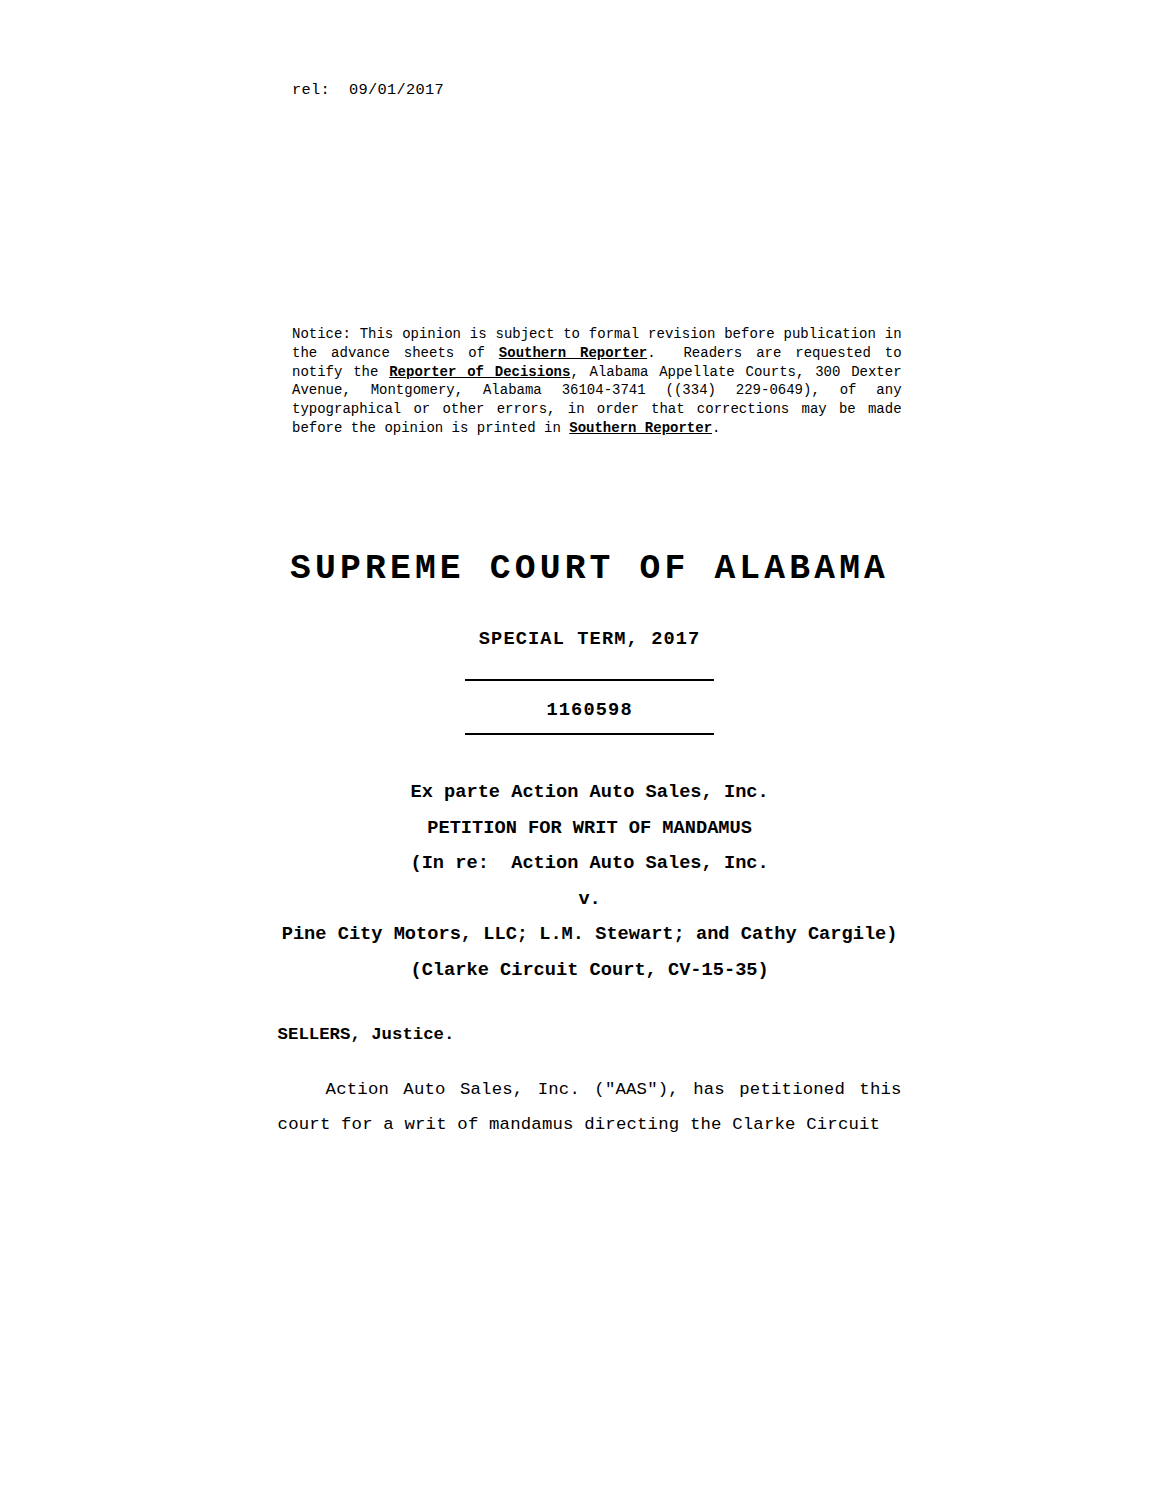rel: 09/01/2017
Notice: This opinion is subject to formal revision before publication in the advance sheets of Southern Reporter. Readers are requested to notify the Reporter of Decisions, Alabama Appellate Courts, 300 Dexter Avenue, Montgomery, Alabama 36104-3741 ((334) 229-0649), of any typographical or other errors, in order that corrections may be made before the opinion is printed in Southern Reporter.
SUPREME COURT OF ALABAMA
SPECIAL TERM, 2017
1160598
Ex parte Action Auto Sales, Inc.
PETITION FOR WRIT OF MANDAMUS
(In re: Action Auto Sales, Inc.
v.
Pine City Motors, LLC; L.M. Stewart; and Cathy Cargile)
(Clarke Circuit Court, CV-15-35)
SELLERS, Justice.
Action Auto Sales, Inc. ("AAS"), has petitioned this court for a writ of mandamus directing the Clarke Circuit